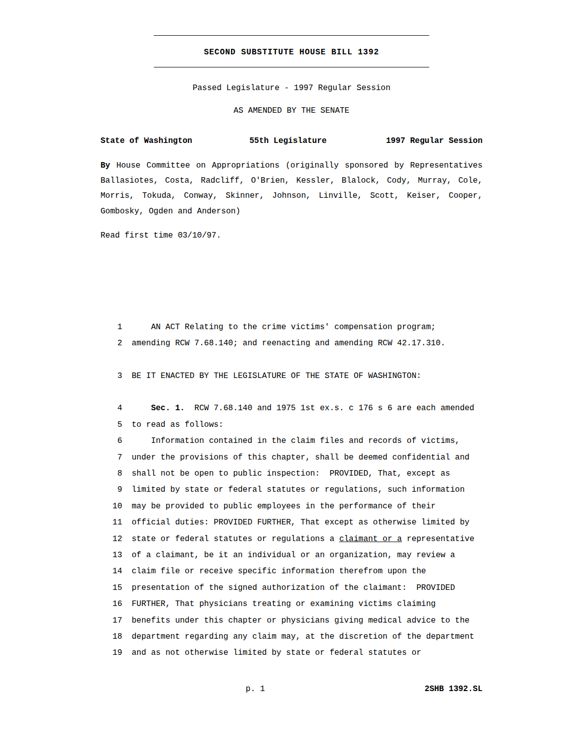SECOND SUBSTITUTE HOUSE BILL 1392
Passed Legislature - 1997 Regular Session
AS AMENDED BY THE SENATE
| State of Washington | 55th Legislature | 1997 Regular Session |
By House Committee on Appropriations (originally sponsored by Representatives Ballasiotes, Costa, Radcliff, O'Brien, Kessler, Blalock, Cody, Murray, Cole, Morris, Tokuda, Conway, Skinner, Johnson, Linville, Scott, Keiser, Cooper, Gombosky, Ogden and Anderson)
Read first time 03/10/97.
| 1 | AN ACT Relating to the crime victims' compensation program; |
| 2 | amending RCW 7.68.140; and reenacting and amending RCW 42.17.310. |
| 3 | BE IT ENACTED BY THE LEGISLATURE OF THE STATE OF WASHINGTON: |
| 4 | Sec. 1. RCW 7.68.140 and 1975 1st ex.s. c 176 s 6 are each amended |
| 5 | to read as follows: |
| 6 | Information contained in the claim files and records of victims, |
| 7 | under the provisions of this chapter, shall be deemed confidential and |
| 8 | shall not be open to public inspection: PROVIDED, That, except as |
| 9 | limited by state or federal statutes or regulations, such information |
| 10 | may be provided to public employees in the performance of their |
| 11 | official duties: PROVIDED FURTHER, That except as otherwise limited by |
| 12 | state or federal statutes or regulations a claimant or a representative |
| 13 | of a claimant, be it an individual or an organization, may review a |
| 14 | claim file or receive specific information therefrom upon the |
| 15 | presentation of the signed authorization of the claimant: PROVIDED |
| 16 | FURTHER, That physicians treating or examining victims claiming |
| 17 | benefits under this chapter or physicians giving medical advice to the |
| 18 | department regarding any claim may, at the discretion of the department |
| 19 | and as not otherwise limited by state or federal statutes or |
p. 1 2SHB 1392.SL